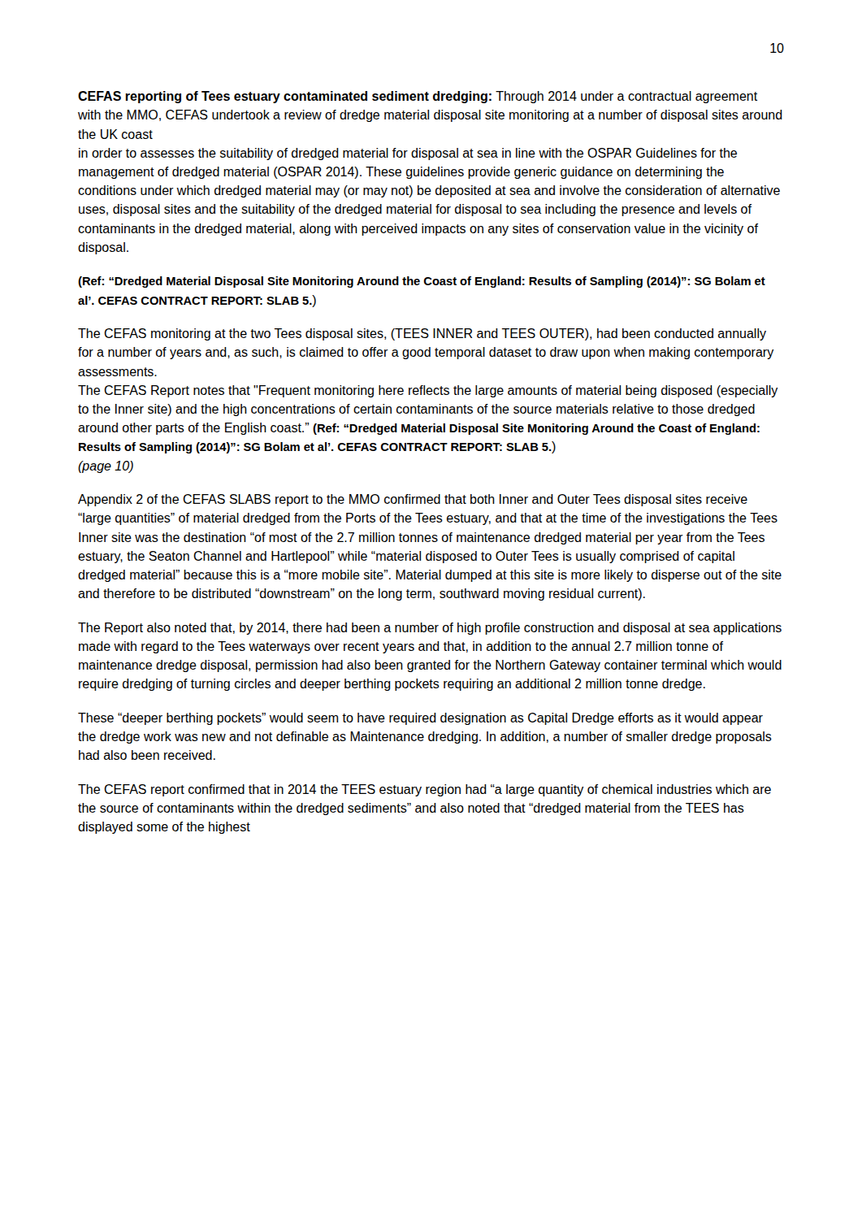10
CEFAS reporting of Tees estuary contaminated sediment dredging: Through 2014 under a contractual agreement with the MMO, CEFAS undertook a review of dredge material disposal site monitoring at a number of disposal sites around the UK coast
in order to assesses the suitability of dredged material for disposal at sea in line with the OSPAR Guidelines for the management of dredged material (OSPAR 2014). These guidelines provide generic guidance on determining the conditions under which dredged material may (or may not) be deposited at sea and involve the consideration of alternative uses, disposal sites and the suitability of the dredged material for disposal to sea including the presence and levels of contaminants in the dredged material, along with perceived impacts on any sites of conservation value in the vicinity of disposal.
(Ref: “Dredged Material Disposal Site Monitoring Around the Coast of England: Results of Sampling (2014)”: SG Bolam et al’. CEFAS CONTRACT REPORT: SLAB 5.)
The CEFAS monitoring at the two Tees disposal sites, (TEES INNER and TEES OUTER), had been conducted annually for a number of years and, as such, is claimed to offer a good temporal dataset to draw upon when making contemporary assessments.
The CEFAS Report notes that "Frequent monitoring here reflects the large amounts of material being disposed (especially to the Inner site) and the high concentrations of certain contaminants of the source materials relative to those dredged around other parts of the English coast.” (Ref: “Dredged Material Disposal Site Monitoring Around the Coast of England: Results of Sampling (2014)”: SG Bolam et al’. CEFAS CONTRACT REPORT: SLAB 5.)
(page 10)
Appendix 2 of the CEFAS SLABS report to the MMO confirmed that both Inner and Outer Tees disposal sites receive “large quantities” of material dredged from the Ports of the Tees estuary, and that at the time of the investigations the Tees Inner site was the destination “of most of the 2.7 million tonnes of maintenance dredged material per year from the Tees estuary, the Seaton Channel and Hartlepool” while “material disposed to Outer Tees is usually comprised of capital dredged material” because this is a “more mobile site”. Material dumped at this site is more likely to disperse out of the site and therefore to be distributed “downstream” on the long term, southward moving residual current).
The Report also noted that, by 2014, there had been a number of high profile construction and disposal at sea applications made with regard to the Tees waterways over recent years and that, in addition to the annual 2.7 million tonne of maintenance dredge disposal, permission had also been granted for the Northern Gateway container terminal which would require dredging of turning circles and deeper berthing pockets requiring an additional 2 million tonne dredge.
These “deeper berthing pockets” would seem to have required designation as Capital Dredge efforts as it would appear the dredge work was new and not definable as Maintenance dredging. In addition, a number of smaller dredge proposals had also been received.
The CEFAS report confirmed that in 2014 the TEES estuary region had “a large quantity of chemical industries which are the source of contaminants within the dredged sediments” and also noted that “dredged material from the TEES has displayed some of the highest